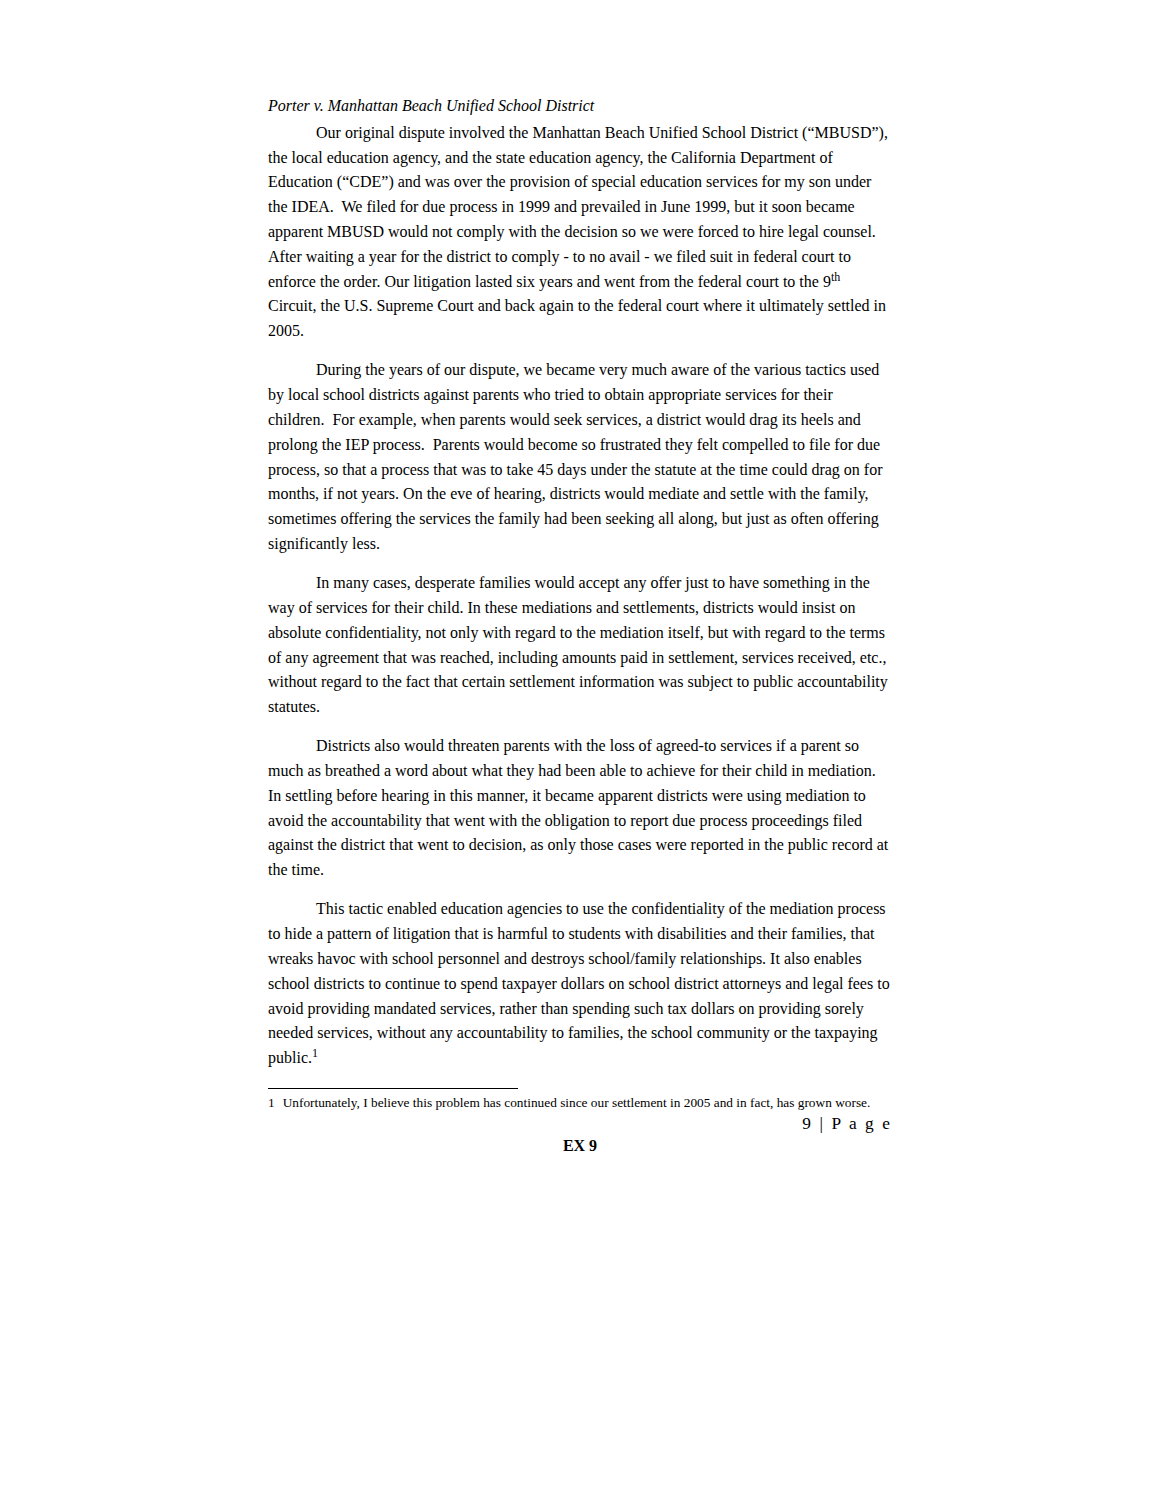Porter v. Manhattan Beach Unified School District
Our original dispute involved the Manhattan Beach Unified School District (“MBUSD”), the local education agency, and the state education agency, the California Department of Education (“CDE”) and was over the provision of special education services for my son under the IDEA. We filed for due process in 1999 and prevailed in June 1999, but it soon became apparent MBUSD would not comply with the decision so we were forced to hire legal counsel. After waiting a year for the district to comply - to no avail - we filed suit in federal court to enforce the order. Our litigation lasted six years and went from the federal court to the 9th Circuit, the U.S. Supreme Court and back again to the federal court where it ultimately settled in 2005.
During the years of our dispute, we became very much aware of the various tactics used by local school districts against parents who tried to obtain appropriate services for their children. For example, when parents would seek services, a district would drag its heels and prolong the IEP process. Parents would become so frustrated they felt compelled to file for due process, so that a process that was to take 45 days under the statute at the time could drag on for months, if not years. On the eve of hearing, districts would mediate and settle with the family, sometimes offering the services the family had been seeking all along, but just as often offering significantly less.
In many cases, desperate families would accept any offer just to have something in the way of services for their child. In these mediations and settlements, districts would insist on absolute confidentiality, not only with regard to the mediation itself, but with regard to the terms of any agreement that was reached, including amounts paid in settlement, services received, etc., without regard to the fact that certain settlement information was subject to public accountability statutes.
Districts also would threaten parents with the loss of agreed-to services if a parent so much as breathed a word about what they had been able to achieve for their child in mediation. In settling before hearing in this manner, it became apparent districts were using mediation to avoid the accountability that went with the obligation to report due process proceedings filed against the district that went to decision, as only those cases were reported in the public record at the time.
This tactic enabled education agencies to use the confidentiality of the mediation process to hide a pattern of litigation that is harmful to students with disabilities and their families, that wreaks havoc with school personnel and destroys school/family relationships. It also enables school districts to continue to spend taxpayer dollars on school district attorneys and legal fees to avoid providing mandated services, rather than spending such tax dollars on providing sorely needed services, without any accountability to families, the school community or the taxpaying public.1
1 Unfortunately, I believe this problem has continued since our settlement in 2005 and in fact, has grown worse.
9 | P a g e
EX 9